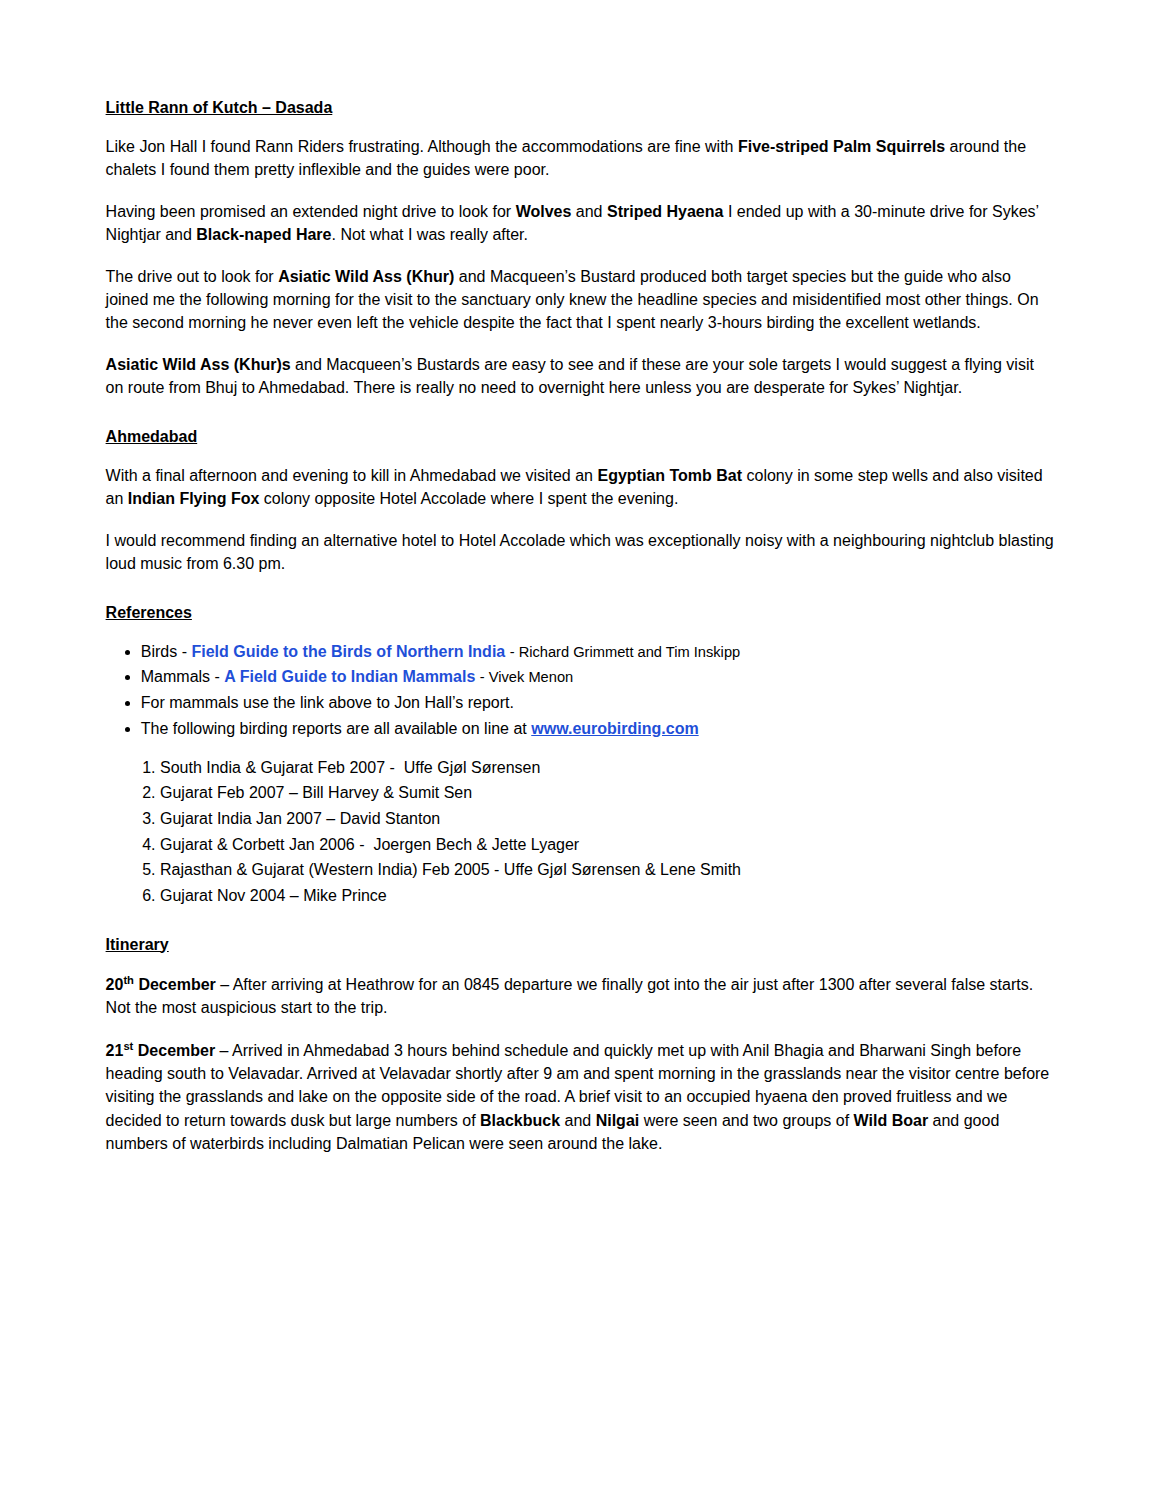Little Rann of Kutch – Dasada
Like Jon Hall I found Rann Riders frustrating. Although the accommodations are fine with Five-striped Palm Squirrels around the chalets I found them pretty inflexible and the guides were poor.
Having been promised an extended night drive to look for Wolves and Striped Hyaena I ended up with a 30-minute drive for Sykes’ Nightjar and Black-naped Hare. Not what I was really after.
The drive out to look for Asiatic Wild Ass (Khur) and Macqueen’s Bustard produced both target species but the guide who also joined me the following morning for the visit to the sanctuary only knew the headline species and misidentified most other things. On the second morning he never even left the vehicle despite the fact that I spent nearly 3-hours birding the excellent wetlands.
Asiatic Wild Ass (Khur)s and Macqueen’s Bustards are easy to see and if these are your sole targets I would suggest a flying visit on route from Bhuj to Ahmedabad. There is really no need to overnight here unless you are desperate for Sykes’ Nightjar.
Ahmedabad
With a final afternoon and evening to kill in Ahmedabad we visited an Egyptian Tomb Bat colony in some step wells and also visited an Indian Flying Fox colony opposite Hotel Accolade where I spent the evening.
I would recommend finding an alternative hotel to Hotel Accolade which was exceptionally noisy with a neighbouring nightclub blasting loud music from 6.30 pm.
References
Birds - Field Guide to the Birds of Northern India - Richard Grimmett and Tim Inskipp
Mammals - A Field Guide to Indian Mammals - Vivek Menon
For mammals use the link above to Jon Hall’s report.
The following birding reports are all available on line at www.eurobirding.com
South India & Gujarat Feb 2007 - Uffe Gjøl Sørensen
Gujarat Feb 2007 – Bill Harvey & Sumit Sen
Gujarat India Jan 2007 – David Stanton
Gujarat & Corbett Jan 2006 - Joergen Bech & Jette Lyager
Rajasthan & Gujarat (Western India) Feb 2005 - Uffe Gjøl Sørensen & Lene Smith
Gujarat Nov 2004 – Mike Prince
Itinerary
20th December – After arriving at Heathrow for an 0845 departure we finally got into the air just after 1300 after several false starts. Not the most auspicious start to the trip.
21st December – Arrived in Ahmedabad 3 hours behind schedule and quickly met up with Anil Bhagia and Bharwani Singh before heading south to Velavadar. Arrived at Velavadar shortly after 9 am and spent morning in the grasslands near the visitor centre before visiting the grasslands and lake on the opposite side of the road. A brief visit to an occupied hyaena den proved fruitless and we decided to return towards dusk but large numbers of Blackbuck and Nilgai were seen and two groups of Wild Boar and good numbers of waterbirds including Dalmatian Pelican were seen around the lake.